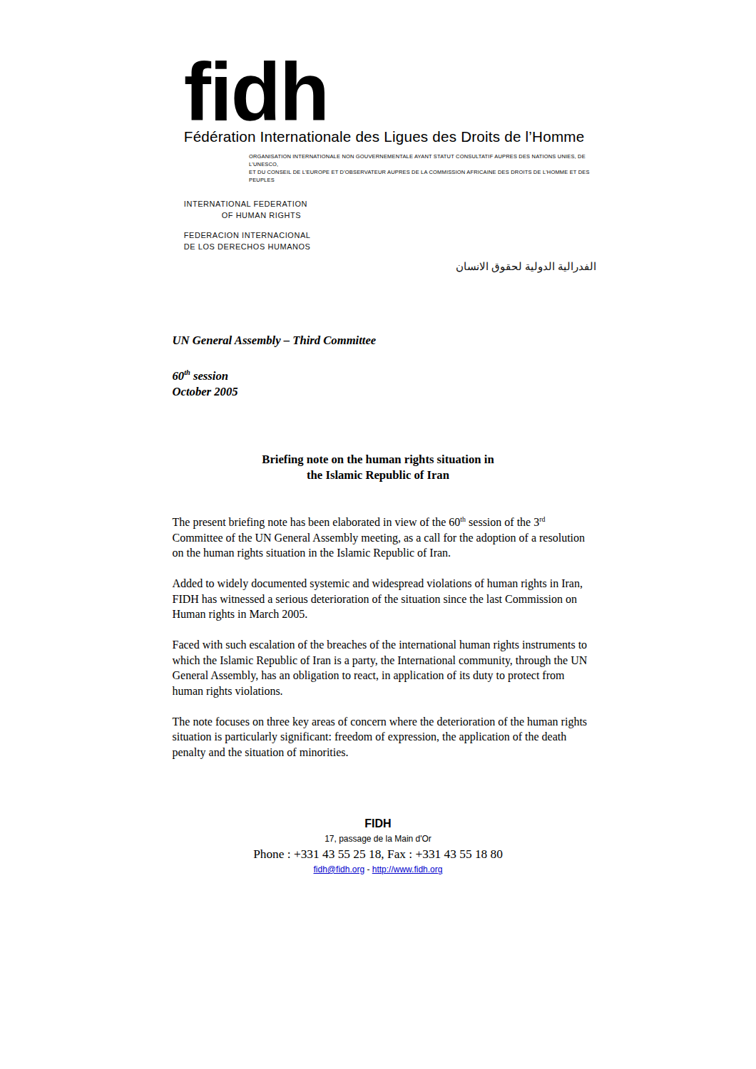fidh
Fédération Internationale des Ligues des Droits de l’Homme
ORGANISATION INTERNATIONALE NON GOUVERNEMENTALE AYANT STATUT CONSULTATIF AUPRES DES NATIONS UNIES, DE L'UNESCO,
ET DU CONSEIL DE L'EUROPE ET D'OBSERVATEUR AUPRES DE LA COMMISSION AFRICAINE DES DROITS DE L'HOMME ET DES PEUPLES
INTERNATIONAL FEDERATION
OF HUMAN RIGHTS
FEDERACION INTERNACIONAL
DE LOS DERECHOS HUMANOS
الفدرالية الدولية لحقوق الانسان
UN General Assembly – Third Committee
60th session
October 2005
Briefing note on the human rights situation in
the Islamic Republic of Iran
The present briefing note has been elaborated in view of the 60th session of the 3rd Committee of the UN General Assembly meeting, as a call for the adoption of a resolution on the human rights situation in the Islamic Republic of Iran.
Added to widely documented systemic and widespread violations of human rights in Iran, FIDH has witnessed a serious deterioration of the situation since the last Commission on Human rights in March 2005.
Faced with such escalation of the breaches of the international human rights instruments to which the Islamic Republic of Iran is a party, the International community, through the UN General Assembly, has an obligation to react, in application of its duty to protect from human rights violations.
The note focuses on three key areas of concern where the deterioration of the human rights situation is particularly significant: freedom of expression, the application of the death penalty and the situation of minorities.
FIDH
17, passage de la Main d'Or
Phone : +331 43 55 25 18, Fax : +331 43 55 18 80
fidh@fidh.org - http://www.fidh.org